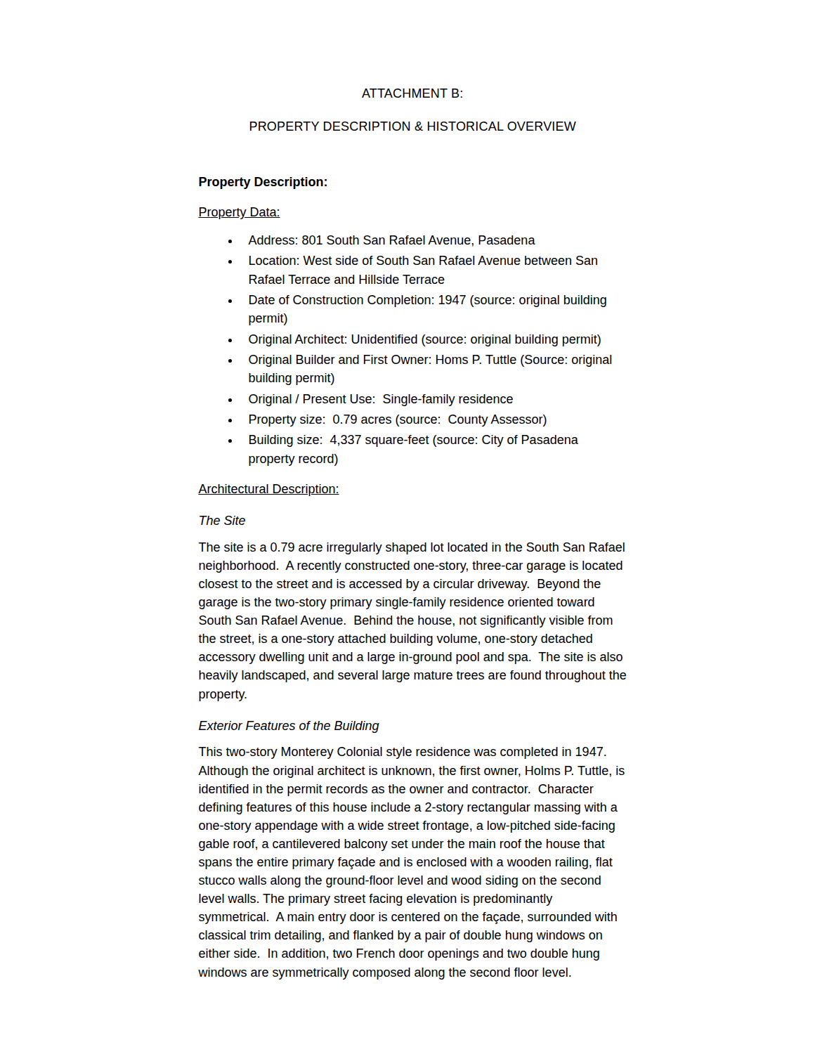ATTACHMENT B:
PROPERTY DESCRIPTION & HISTORICAL OVERVIEW
Property Description:
Property Data:
Address: 801 South San Rafael Avenue, Pasadena
Location: West side of South San Rafael Avenue between San Rafael Terrace and Hillside Terrace
Date of Construction Completion: 1947 (source: original building permit)
Original Architect: Unidentified (source: original building permit)
Original Builder and First Owner: Homs P. Tuttle (Source: original building permit)
Original / Present Use: Single-family residence
Property size: 0.79 acres (source: County Assessor)
Building size: 4,337 square-feet (source: City of Pasadena property record)
Architectural Description:
The Site
The site is a 0.79 acre irregularly shaped lot located in the South San Rafael neighborhood. A recently constructed one-story, three-car garage is located closest to the street and is accessed by a circular driveway. Beyond the garage is the two-story primary single-family residence oriented toward South San Rafael Avenue. Behind the house, not significantly visible from the street, is a one-story attached building volume, one-story detached accessory dwelling unit and a large in-ground pool and spa. The site is also heavily landscaped, and several large mature trees are found throughout the property.
Exterior Features of the Building
This two-story Monterey Colonial style residence was completed in 1947. Although the original architect is unknown, the first owner, Holms P. Tuttle, is identified in the permit records as the owner and contractor. Character defining features of this house include a 2-story rectangular massing with a one-story appendage with a wide street frontage, a low-pitched side-facing gable roof, a cantilevered balcony set under the main roof the house that spans the entire primary façade and is enclosed with a wooden railing, flat stucco walls along the ground-floor level and wood siding on the second level walls. The primary street facing elevation is predominantly symmetrical. A main entry door is centered on the façade, surrounded with classical trim detailing, and flanked by a pair of double hung windows on either side. In addition, two French door openings and two double hung windows are symmetrically composed along the second floor level.